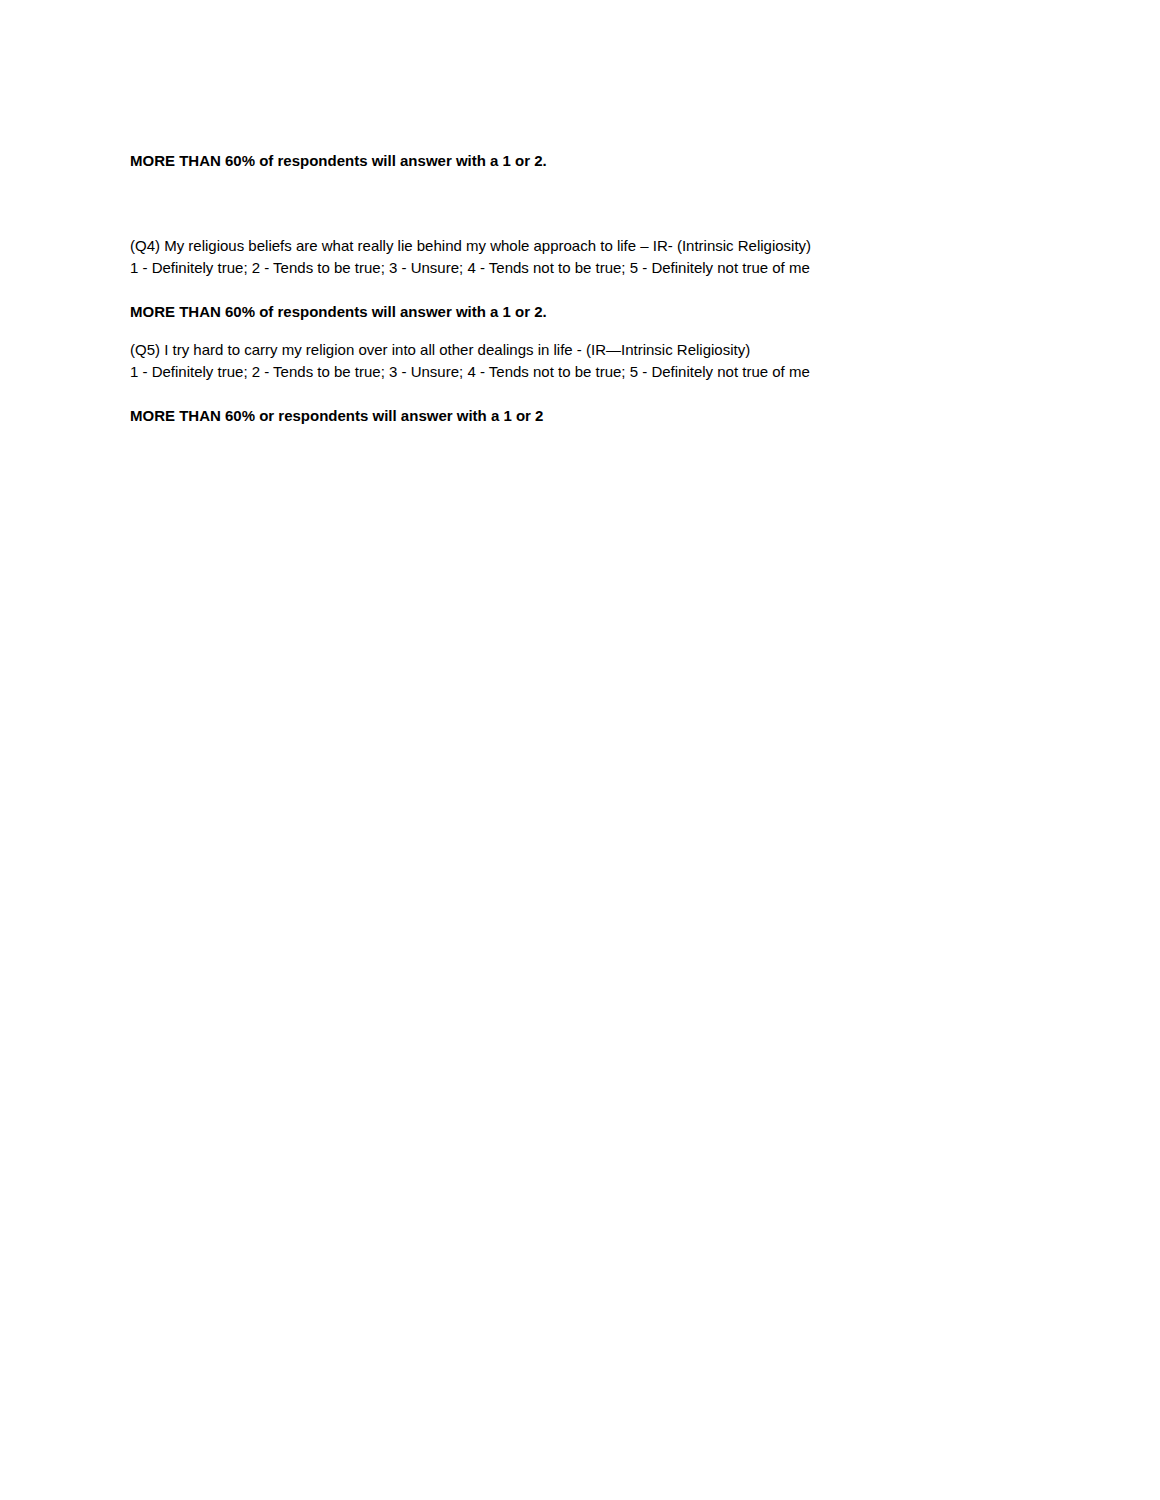MORE THAN 60% of respondents will answer with a 1 or 2.
(Q4) My religious beliefs are what really lie behind my whole approach to life – IR- (Intrinsic Religiosity)
1 - Definitely true; 2 - Tends to be true; 3 - Unsure; 4 - Tends not to be true; 5 - Definitely not true of me
MORE THAN 60% of respondents will answer with a 1 or 2.
(Q5) I try hard to carry my religion over into all other dealings in life - (IR—Intrinsic Religiosity)
1 - Definitely true; 2 - Tends to be true; 3 - Unsure; 4 - Tends not to be true; 5 - Definitely not true of me
MORE THAN 60% or respondents will answer with a 1 or 2